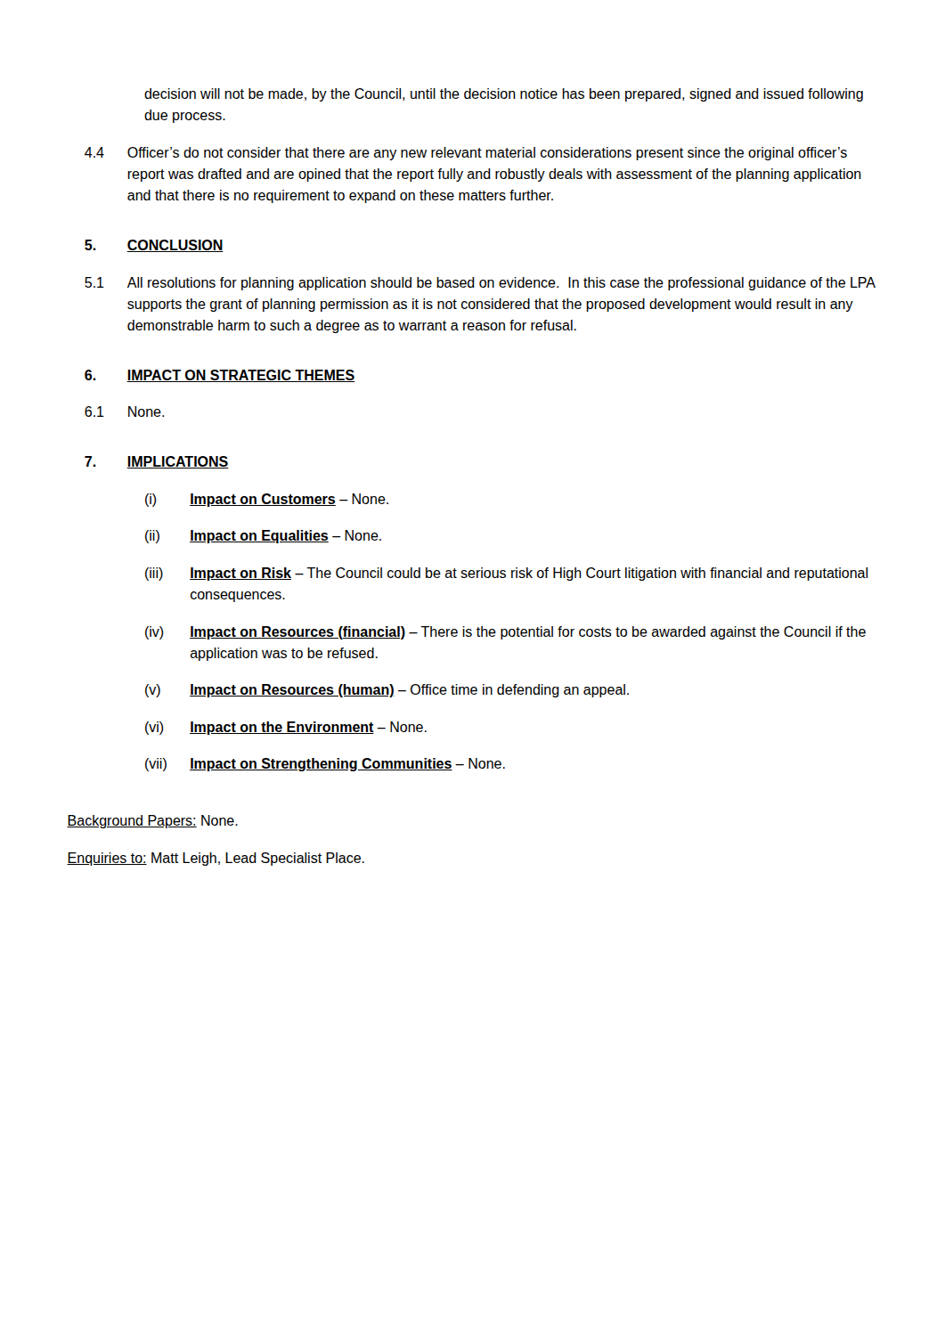decision will not be made, by the Council, until the decision notice has been prepared, signed and issued following due process.
4.4
Officer’s do not consider that there are any new relevant material considerations present since the original officer’s report was drafted and are opined that the report fully and robustly deals with assessment of the planning application and that there is no requirement to expand on these matters further.
5.
CONCLUSION
5.1
All resolutions for planning application should be based on evidence. In this case the professional guidance of the LPA supports the grant of planning permission as it is not considered that the proposed development would result in any demonstrable harm to such a degree as to warrant a reason for refusal.
6.
IMPACT ON STRATEGIC THEMES
6.1
None.
7.
IMPLICATIONS
(i) Impact on Customers – None.
(ii) Impact on Equalities – None.
(iii) Impact on Risk – The Council could be at serious risk of High Court litigation with financial and reputational consequences.
(iv) Impact on Resources (financial) – There is the potential for costs to be awarded against the Council if the application was to be refused.
(v) Impact on Resources (human) – Office time in defending an appeal.
(vi) Impact on the Environment – None.
(vii) Impact on Strengthening Communities – None.
Background Papers: None.
Enquiries to: Matt Leigh, Lead Specialist Place.